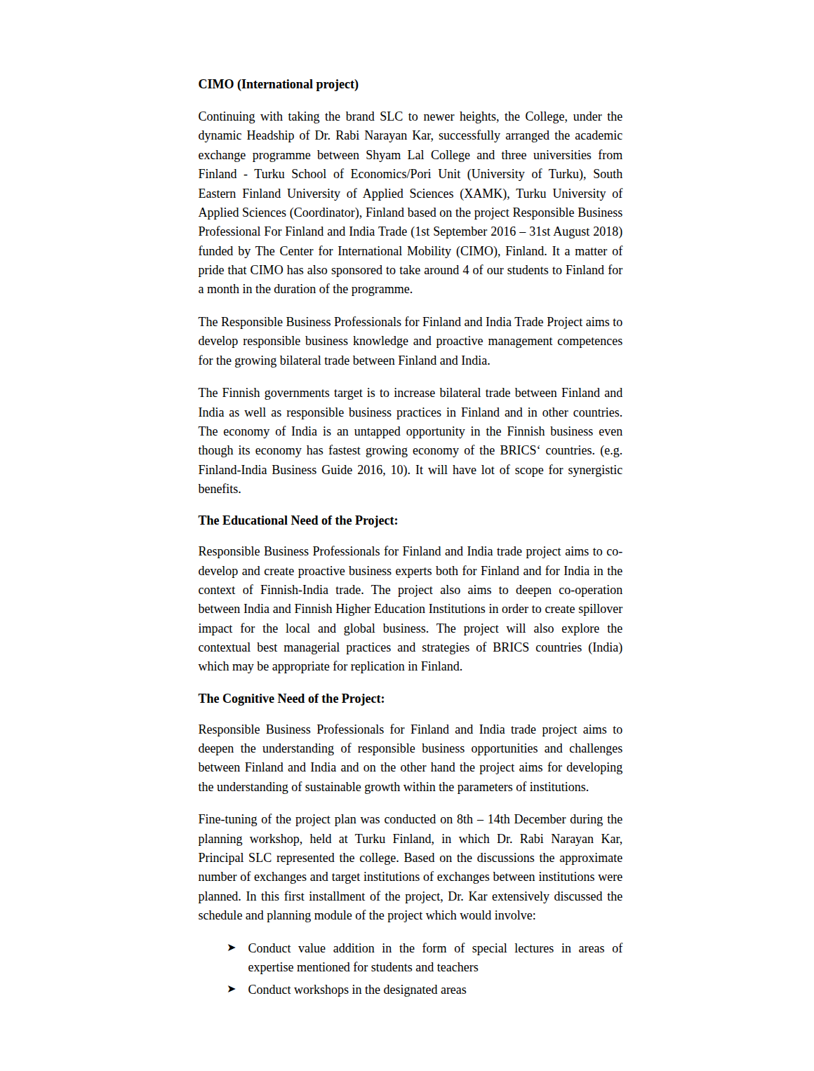CIMO (International project)
Continuing with taking the brand SLC to newer heights, the College, under the dynamic Headship of Dr. Rabi Narayan Kar, successfully arranged the academic exchange programme between Shyam Lal College and three universities from Finland - Turku School of Economics/Pori Unit (University of Turku), South Eastern Finland University of Applied Sciences (XAMK), Turku University of Applied Sciences (Coordinator), Finland based on the project Responsible Business Professional For Finland and India Trade (1st September 2016 – 31st August 2018) funded by The Center for International Mobility (CIMO), Finland. It a matter of pride that CIMO has also sponsored to take around 4 of our students to Finland for a month in the duration of the programme.
The Responsible Business Professionals for Finland and India Trade Project aims to develop responsible business knowledge and proactive management competences for the growing bilateral trade between Finland and India.
The Finnish governments target is to increase bilateral trade between Finland and India as well as responsible business practices in Finland and in other countries. The economy of India is an untapped opportunity in the Finnish business even though its economy has fastest growing economy of the BRICS‘ countries. (e.g. Finland-India Business Guide 2016, 10). It will have lot of scope for synergistic benefits.
The Educational Need of the Project:
Responsible Business Professionals for Finland and India trade project aims to co-develop and create proactive business experts both for Finland and for India in the context of Finnish-India trade. The project also aims to deepen co-operation between India and Finnish Higher Education Institutions in order to create spillover impact for the local and global business. The project will also explore the contextual best managerial practices and strategies of BRICS countries (India) which may be appropriate for replication in Finland.
The Cognitive Need of the Project:
Responsible Business Professionals for Finland and India trade project aims to deepen the understanding of responsible business opportunities and challenges between Finland and India and on the other hand the project aims for developing the understanding of sustainable growth within the parameters of institutions.
Fine-tuning of the project plan was conducted on 8th – 14th December during the planning workshop, held at Turku Finland, in which Dr. Rabi Narayan Kar, Principal SLC represented the college. Based on the discussions the approximate number of exchanges and target institutions of exchanges between institutions were planned. In this first installment of the project, Dr. Kar extensively discussed the schedule and planning module of the project which would involve:
Conduct value addition in the form of special lectures in areas of expertise mentioned for students and teachers
Conduct workshops in the designated areas